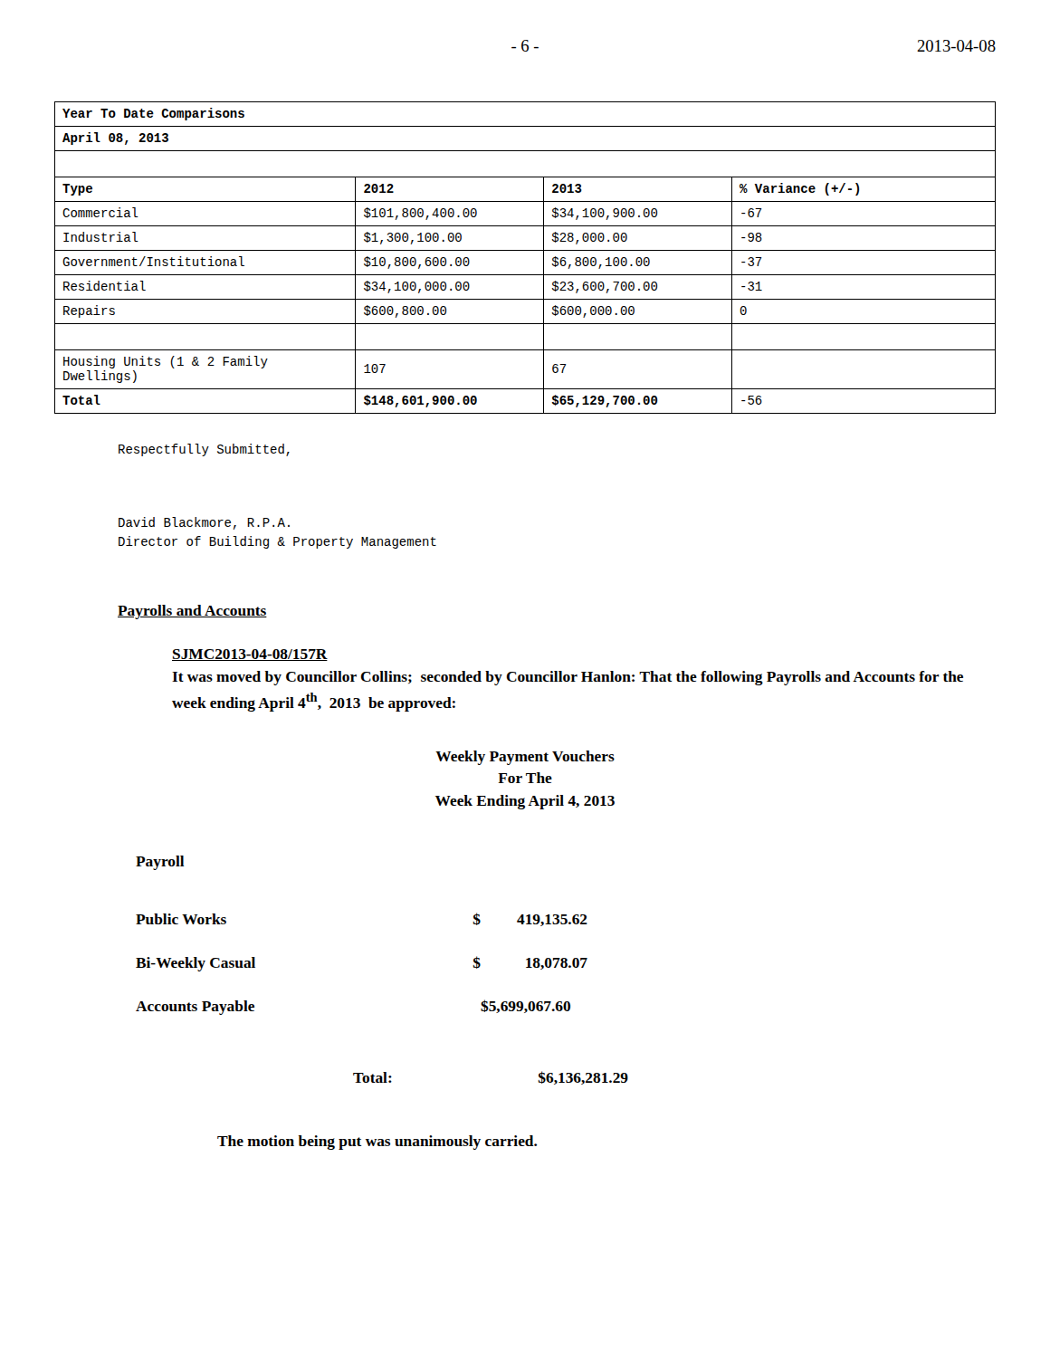- 6 - 2013-04-08
| Year To Date Comparisons |
| April 08, 2013 |
| Type | 2012 | 2013 | % Variance (+/-) |
| Commercial | $101,800,400.00 | $34,100,900.00 | -67 |
| Industrial | $1,300,100.00 | $28,000.00 | -98 |
| Government/Institutional | $10,800,600.00 | $6,800,100.00 | -37 |
| Residential | $34,100,000.00 | $23,600,700.00 | -31 |
| Repairs | $600,800.00 | $600,000.00 | 0 |
| Housing Units (1 & 2 Family Dwellings) | 107 | 67 | |
| Total | $148,601,900.00 | $65,129,700.00 | -56 |
Respectfully Submitted,
David Blackmore, R.P.A.
Director of Building & Property Management
Payrolls and Accounts
SJMC2013-04-08/157R
It was moved by Councillor Collins; seconded by Councillor Hanlon: That the following Payrolls and Accounts for the week ending April 4th, 2013 be approved:
Weekly Payment Vouchers
For The
Week Ending April 4, 2013
Payroll
| Public Works | $ | 419,135.62 |
| Bi-Weekly Casual | $ | 18,078.07 |
| Accounts Payable | | $5,699,067.60 |
Total: $6,136,281.29
The motion being put was unanimously carried.